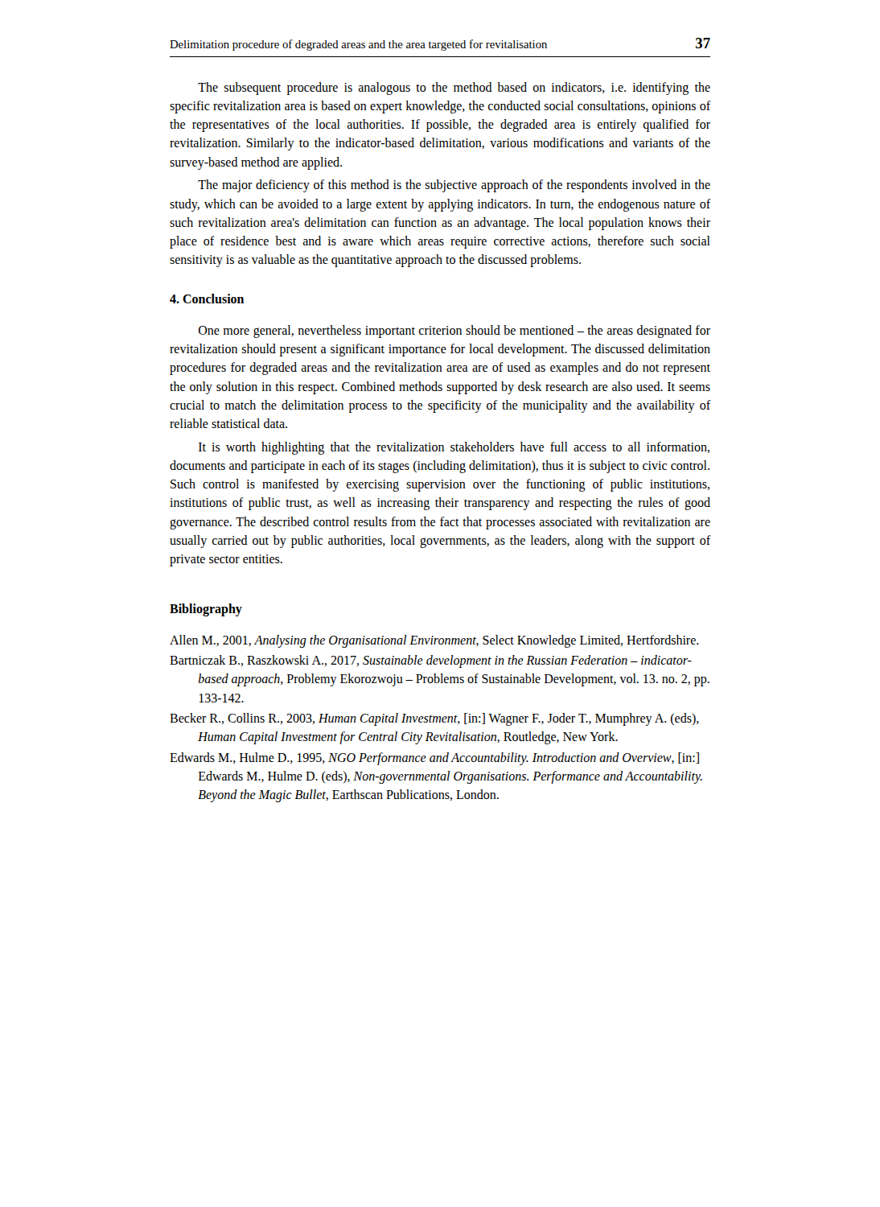Delimitation procedure of degraded areas and the area targeted for revitalisation 37
The subsequent procedure is analogous to the method based on indicators, i.e. identifying the specific revitalization area is based on expert knowledge, the conducted social consultations, opinions of the representatives of the local authorities. If possible, the degraded area is entirely qualified for revitalization. Similarly to the indicator-based delimitation, various modifications and variants of the survey-based method are applied.
The major deficiency of this method is the subjective approach of the respondents involved in the study, which can be avoided to a large extent by applying indicators. In turn, the endogenous nature of such revitalization area's delimitation can function as an advantage. The local population knows their place of residence best and is aware which areas require corrective actions, therefore such social sensitivity is as valuable as the quantitative approach to the discussed problems.
4. Conclusion
One more general, nevertheless important criterion should be mentioned – the areas designated for revitalization should present a significant importance for local development. The discussed delimitation procedures for degraded areas and the revitalization area are of used as examples and do not represent the only solution in this respect. Combined methods supported by desk research are also used. It seems crucial to match the delimitation process to the specificity of the municipality and the availability of reliable statistical data.
It is worth highlighting that the revitalization stakeholders have full access to all information, documents and participate in each of its stages (including delimitation), thus it is subject to civic control. Such control is manifested by exercising supervision over the functioning of public institutions, institutions of public trust, as well as increasing their transparency and respecting the rules of good governance. The described control results from the fact that processes associated with revitalization are usually carried out by public authorities, local governments, as the leaders, along with the support of private sector entities.
Bibliography
Allen M., 2001, Analysing the Organisational Environment, Select Knowledge Limited, Hertfordshire.
Bartniczak B., Raszkowski A., 2017, Sustainable development in the Russian Federation – indicator-based approach, Problemy Ekorozwoju – Problems of Sustainable Development, vol. 13. no. 2, pp. 133-142.
Becker R., Collins R., 2003, Human Capital Investment, [in:] Wagner F., Joder T., Mumphrey A. (eds), Human Capital Investment for Central City Revitalisation, Routledge, New York.
Edwards M., Hulme D., 1995, NGO Performance and Accountability. Introduction and Overview, [in:] Edwards M., Hulme D. (eds), Non-governmental Organisations. Performance and Accountability. Beyond the Magic Bullet, Earthscan Publications, London.